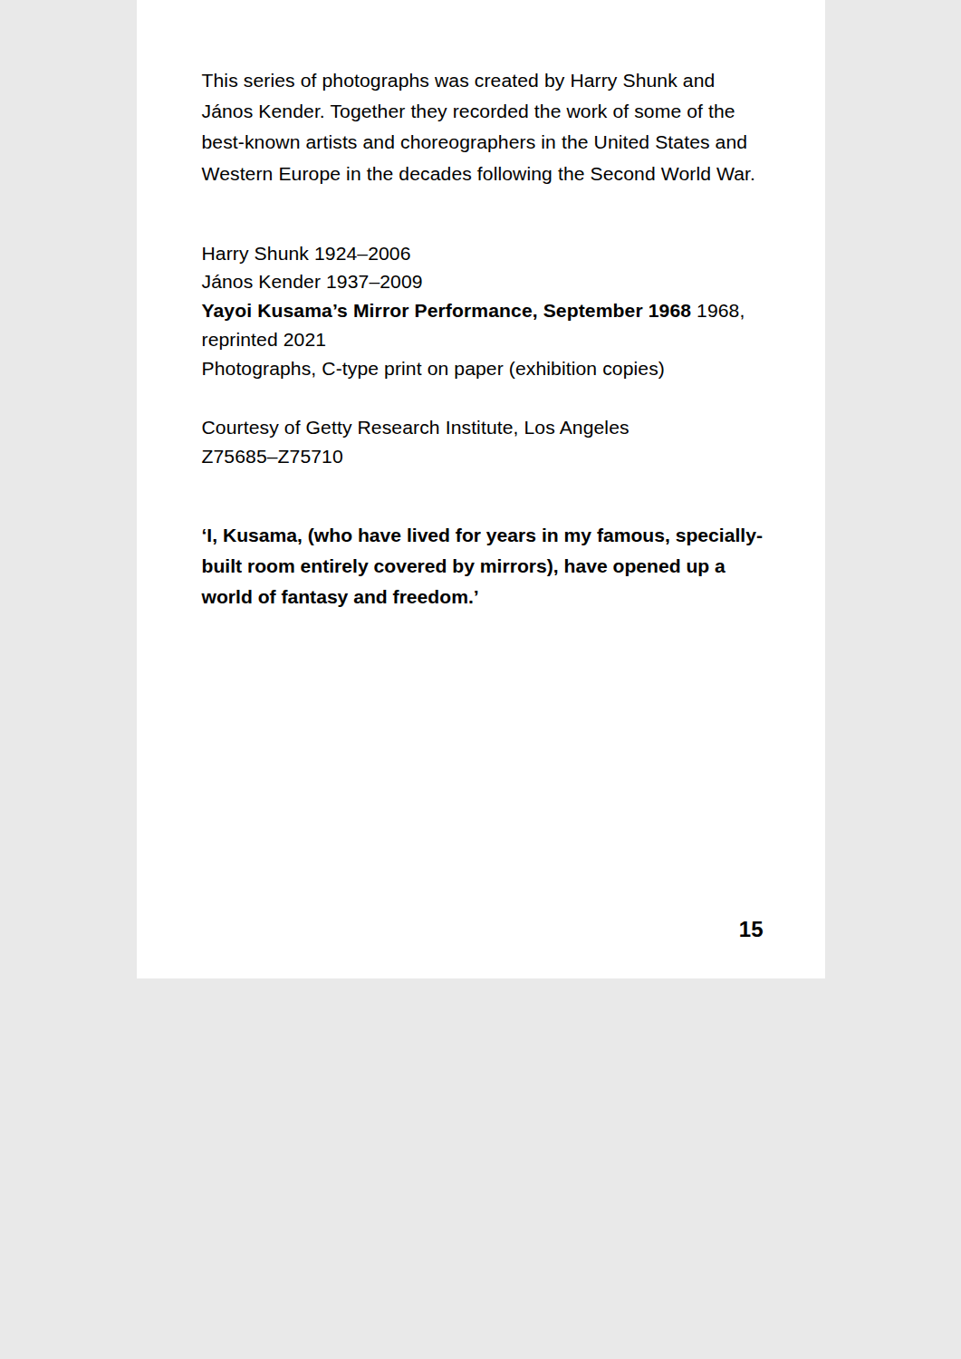This series of photographs was created by Harry Shunk and János Kender. Together they recorded the work of some of the best-known artists and choreographers in the United States and Western Europe in the decades following the Second World War.
Harry Shunk 1924–2006
János Kender 1937–2009
Yayoi Kusama’s Mirror Performance, September 1968 1968, reprinted 2021
Photographs, C-type print on paper (exhibition copies)
Courtesy of Getty Research Institute, Los Angeles
Z75685–Z75710
‘I, Kusama, (who have lived for years in my famous, specially-built room entirely covered by mirrors), have opened up a world of fantasy and freedom.’
15